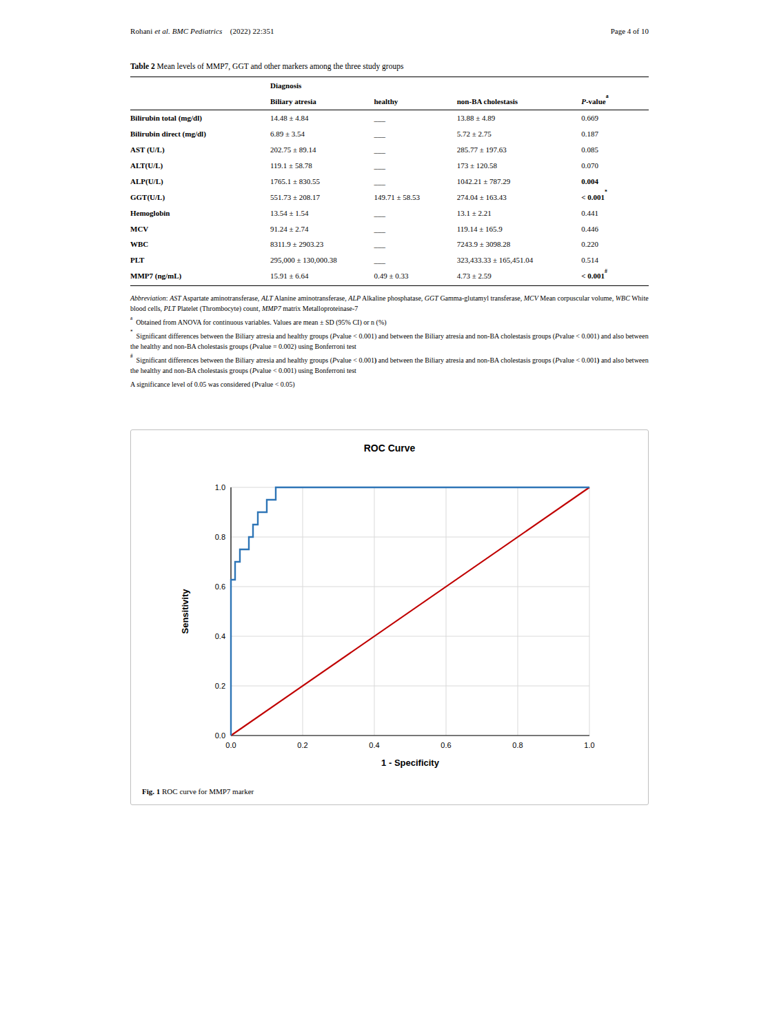Rohani et al. BMC Pediatrics (2022) 22:351
Page 4 of 10
Table 2 Mean levels of MMP7, GGT and other markers among the three study groups
| | Diagnosis | |
| --- | --- | --- |
| | Biliary atresia | healthy | non-BA cholestasis | P -value a |
| Bilirubin total (mg/dl) | 14.48 ± 4.84 | ___ | 13.88 ± 4.89 | 0.669 |
| Bilirubin direct (mg/dl) | 6.89 ± 3.54 | ___ | 5.72 ± 2.75 | 0.187 |
| AST (U/L) | 202.75 ± 89.14 | ___ | 285.77 ± 197.63 | 0.085 |
| ALT(U/L) | 119.1 ± 58.78 | ___ | 173 ± 120.58 | 0.070 |
| ALP(U/L) | 1765.1 ± 830.55 | ___ | 1042.21 ± 787.29 | 0.004 |
| GGT(U/L) | 551.73 ± 208.17 | 149.71 ± 58.53 | 274.04 ± 163.43 | < 0.001 * |
| Hemoglobin | 13.54 ± 1.54 | ___ | 13.1 ± 2.21 | 0.441 |
| MCV | 91.24 ± 2.74 | ___ | 119.14 ± 165.9 | 0.446 |
| WBC | 8311.9 ± 2903.23 | ___ | 7243.9 ± 3098.28 | 0.220 |
| PLT | 295,000 ± 130,000.38 | ___ | 323,433.33 ± 165,451.04 | 0.514 |
| MMP7 (ng/mL) | 15.91 ± 6.64 | 0.49 ± 0.33 | 4.73 ± 2.59 | < 0.001 # |
Abbreviation: AST Aspartate aminotransferase, ALT Alanine aminotransferase, ALP Alkaline phosphatase, GGT Gamma-glutamyl transferase, MCV Mean corpuscular volume, WBC White blood cells, PLT Platelet (Thrombocyte) count, MMP7 matrix Metalloproteinase-7
a Obtained from ANOVA for continuous variables. Values are mean ± SD (95% CI) or n (%)
* Significant differences between the Biliary atresia and healthy groups (Pvalue < 0.001) and between the Biliary atresia and non-BA cholestasis groups (Pvalue < 0.001) and also between the healthy and non-BA cholestasis groups (Pvalue = 0.002) using Bonferroni test
# Significant differences between the Biliary atresia and healthy groups (Pvalue < 0.001) and between the Biliary atresia and non-BA cholestasis groups (Pvalue < 0.001) and also between the healthy and non-BA cholestasis groups (Pvalue < 0.001) using Bonferroni test
A significance level of 0.05 was considered (Pvalue < 0.05)
ROC Curve
0.0 0.2 0.4 0.6 0.8 1.0 0.0 0.2 0.4 0.6 0.8 1.0 1 - Specificity Sensitivity
Fig. 1 ROC curve for MMP7 marker